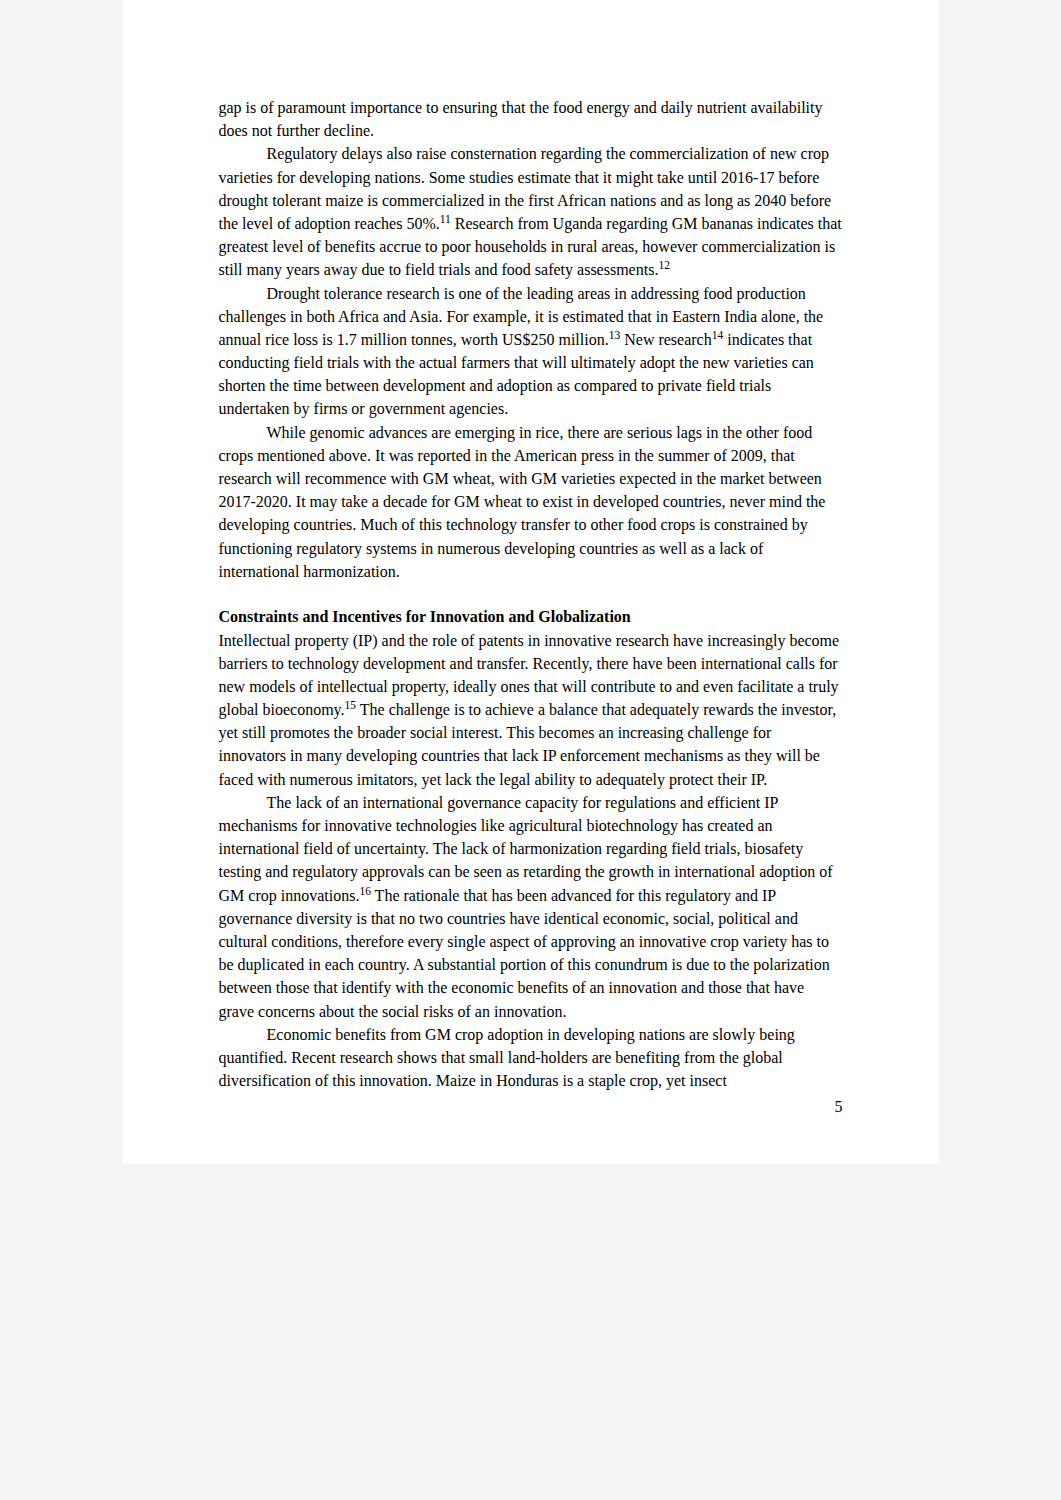gap is of paramount importance to ensuring that the food energy and daily nutrient availability does not further decline.
Regulatory delays also raise consternation regarding the commercialization of new crop varieties for developing nations. Some studies estimate that it might take until 2016-17 before drought tolerant maize is commercialized in the first African nations and as long as 2040 before the level of adoption reaches 50%.11 Research from Uganda regarding GM bananas indicates that greatest level of benefits accrue to poor households in rural areas, however commercialization is still many years away due to field trials and food safety assessments.12
Drought tolerance research is one of the leading areas in addressing food production challenges in both Africa and Asia. For example, it is estimated that in Eastern India alone, the annual rice loss is 1.7 million tonnes, worth US$250 million.13 New research14 indicates that conducting field trials with the actual farmers that will ultimately adopt the new varieties can shorten the time between development and adoption as compared to private field trials undertaken by firms or government agencies.
While genomic advances are emerging in rice, there are serious lags in the other food crops mentioned above. It was reported in the American press in the summer of 2009, that research will recommence with GM wheat, with GM varieties expected in the market between 2017-2020. It may take a decade for GM wheat to exist in developed countries, never mind the developing countries. Much of this technology transfer to other food crops is constrained by functioning regulatory systems in numerous developing countries as well as a lack of international harmonization.
Constraints and Incentives for Innovation and Globalization
Intellectual property (IP) and the role of patents in innovative research have increasingly become barriers to technology development and transfer. Recently, there have been international calls for new models of intellectual property, ideally ones that will contribute to and even facilitate a truly global bioeconomy.15 The challenge is to achieve a balance that adequately rewards the investor, yet still promotes the broader social interest. This becomes an increasing challenge for innovators in many developing countries that lack IP enforcement mechanisms as they will be faced with numerous imitators, yet lack the legal ability to adequately protect their IP.
The lack of an international governance capacity for regulations and efficient IP mechanisms for innovative technologies like agricultural biotechnology has created an international field of uncertainty. The lack of harmonization regarding field trials, biosafety testing and regulatory approvals can be seen as retarding the growth in international adoption of GM crop innovations.16 The rationale that has been advanced for this regulatory and IP governance diversity is that no two countries have identical economic, social, political and cultural conditions, therefore every single aspect of approving an innovative crop variety has to be duplicated in each country. A substantial portion of this conundrum is due to the polarization between those that identify with the economic benefits of an innovation and those that have grave concerns about the social risks of an innovation.
Economic benefits from GM crop adoption in developing nations are slowly being quantified. Recent research shows that small land-holders are benefiting from the global diversification of this innovation. Maize in Honduras is a staple crop, yet insect
5